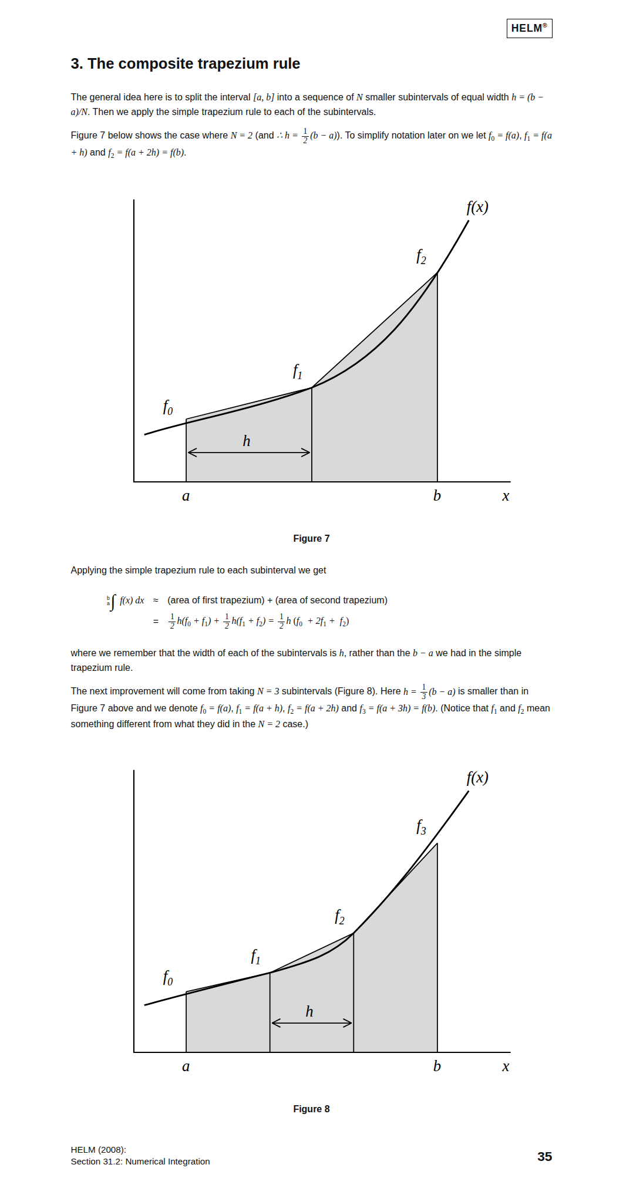HELM®
3. The composite trapezium rule
The general idea here is to split the interval [a, b] into a sequence of N smaller subintervals of equal width h = (b − a)/N. Then we apply the simple trapezium rule to each of the subintervals.
Figure 7 below shows the case where N = 2 (and ∴ h = 12(b − a)). To simplify notation later on we let f0 = f(a), f1 = f(a + h) and f2 = f(a + 2h) = f(b).
f(x) f2 f1 f0 h a b x
Figure 7
Applying the simple trapezium rule to each subinterval we get
| b a ∫ f(x) dx | ≈ | (area of first trapezium) + (area of second trapezium) |
| | = | 1 2 h(f 0 + f 1 ) + 1 2 h(f 1 + f 2 ) = 1 2 h ( f 0 + 2f 1 + f 2 ) |
where we remember that the width of each of the subintervals is h, rather than the b − a we had in the simple trapezium rule.
The next improvement will come from taking N = 3 subintervals (Figure 8). Here h = 13(b − a) is smaller than in Figure 7 above and we denote f0 = f(a), f1 = f(a + h), f2 = f(a + 2h) and f3 = f(a + 3h) = f(b). (Notice that f1 and f2 mean something different from what they did in the N = 2 case.)
f(x) f3 f2 f1 f0 h a b x
Figure 8
HELM (2008):
Section 31.2: Numerical Integration
35